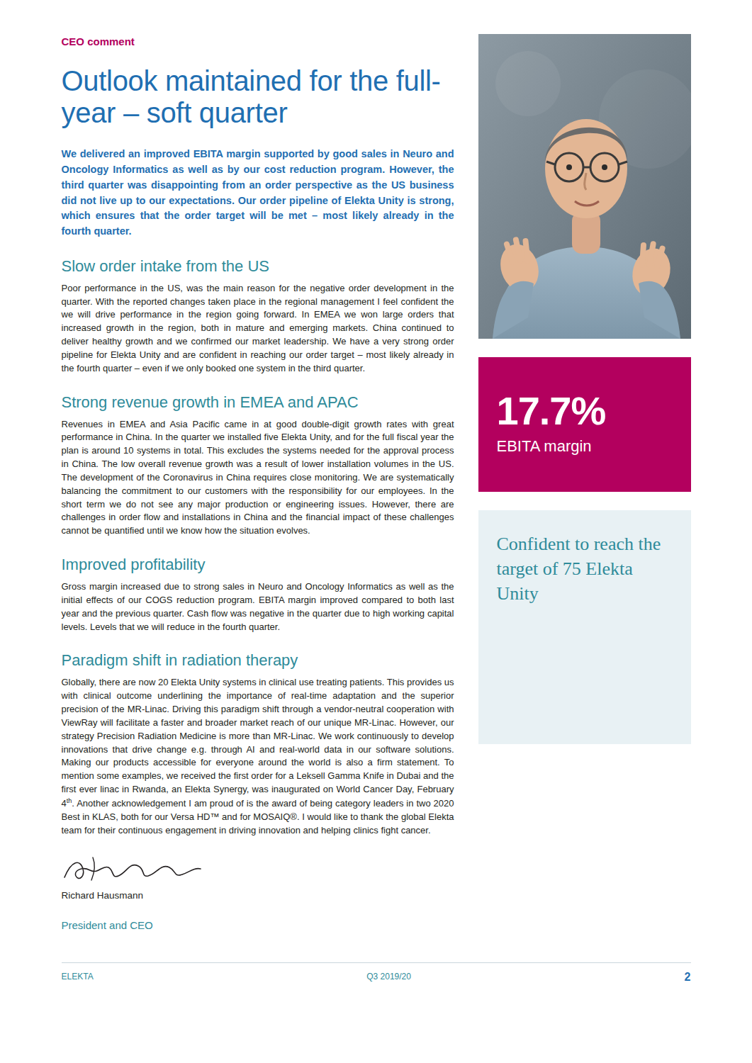CEO comment
Outlook maintained for the full-year – soft quarter
We delivered an improved EBITA margin supported by good sales in Neuro and Oncology Informatics as well as by our cost reduction program. However, the third quarter was disappointing from an order perspective as the US business did not live up to our expectations. Our order pipeline of Elekta Unity is strong, which ensures that the order target will be met – most likely already in the fourth quarter.
Slow order intake from the US
Poor performance in the US, was the main reason for the negative order development in the quarter. With the reported changes taken place in the regional management I feel confident the we will drive performance in the region going forward. In EMEA we won large orders that increased growth in the region, both in mature and emerging markets. China continued to deliver healthy growth and we confirmed our market leadership. We have a very strong order pipeline for Elekta Unity and are confident in reaching our order target – most likely already in the fourth quarter – even if we only booked one system in the third quarter.
Strong revenue growth in EMEA and APAC
Revenues in EMEA and Asia Pacific came in at good double-digit growth rates with great performance in China. In the quarter we installed five Elekta Unity, and for the full fiscal year the plan is around 10 systems in total. This excludes the systems needed for the approval process in China. The low overall revenue growth was a result of lower installation volumes in the US. The development of the Coronavirus in China requires close monitoring. We are systematically balancing the commitment to our customers with the responsibility for our employees. In the short term we do not see any major production or engineering issues. However, there are challenges in order flow and installations in China and the financial impact of these challenges cannot be quantified until we know how the situation evolves.
Improved profitability
Gross margin increased due to strong sales in Neuro and Oncology Informatics as well as the initial effects of our COGS reduction program. EBITA margin improved compared to both last year and the previous quarter. Cash flow was negative in the quarter due to high working capital levels. Levels that we will reduce in the fourth quarter.
Paradigm shift in radiation therapy
Globally, there are now 20 Elekta Unity systems in clinical use treating patients. This provides us with clinical outcome underlining the importance of real-time adaptation and the superior precision of the MR-Linac. Driving this paradigm shift through a vendor-neutral cooperation with ViewRay will facilitate a faster and broader market reach of our unique MR-Linac. However, our strategy Precision Radiation Medicine is more than MR-Linac. We work continuously to develop innovations that drive change e.g. through AI and real-world data in our software solutions. Making our products accessible for everyone around the world is also a firm statement. To mention some examples, we received the first order for a Leksell Gamma Knife in Dubai and the first ever linac in Rwanda, an Elekta Synergy, was inaugurated on World Cancer Day, February 4th. Another acknowledgement I am proud of is the award of being category leaders in two 2020 Best in KLAS, both for our Versa HD™ and for MOSAIQ®. I would like to thank the global Elekta team for their continuous engagement in driving innovation and helping clinics fight cancer.
Richard Hausmann
President and CEO
17.7%
EBITA margin
Confident to reach the target of 75 Elekta Unity
ELEKTA Q3 2019/20 2